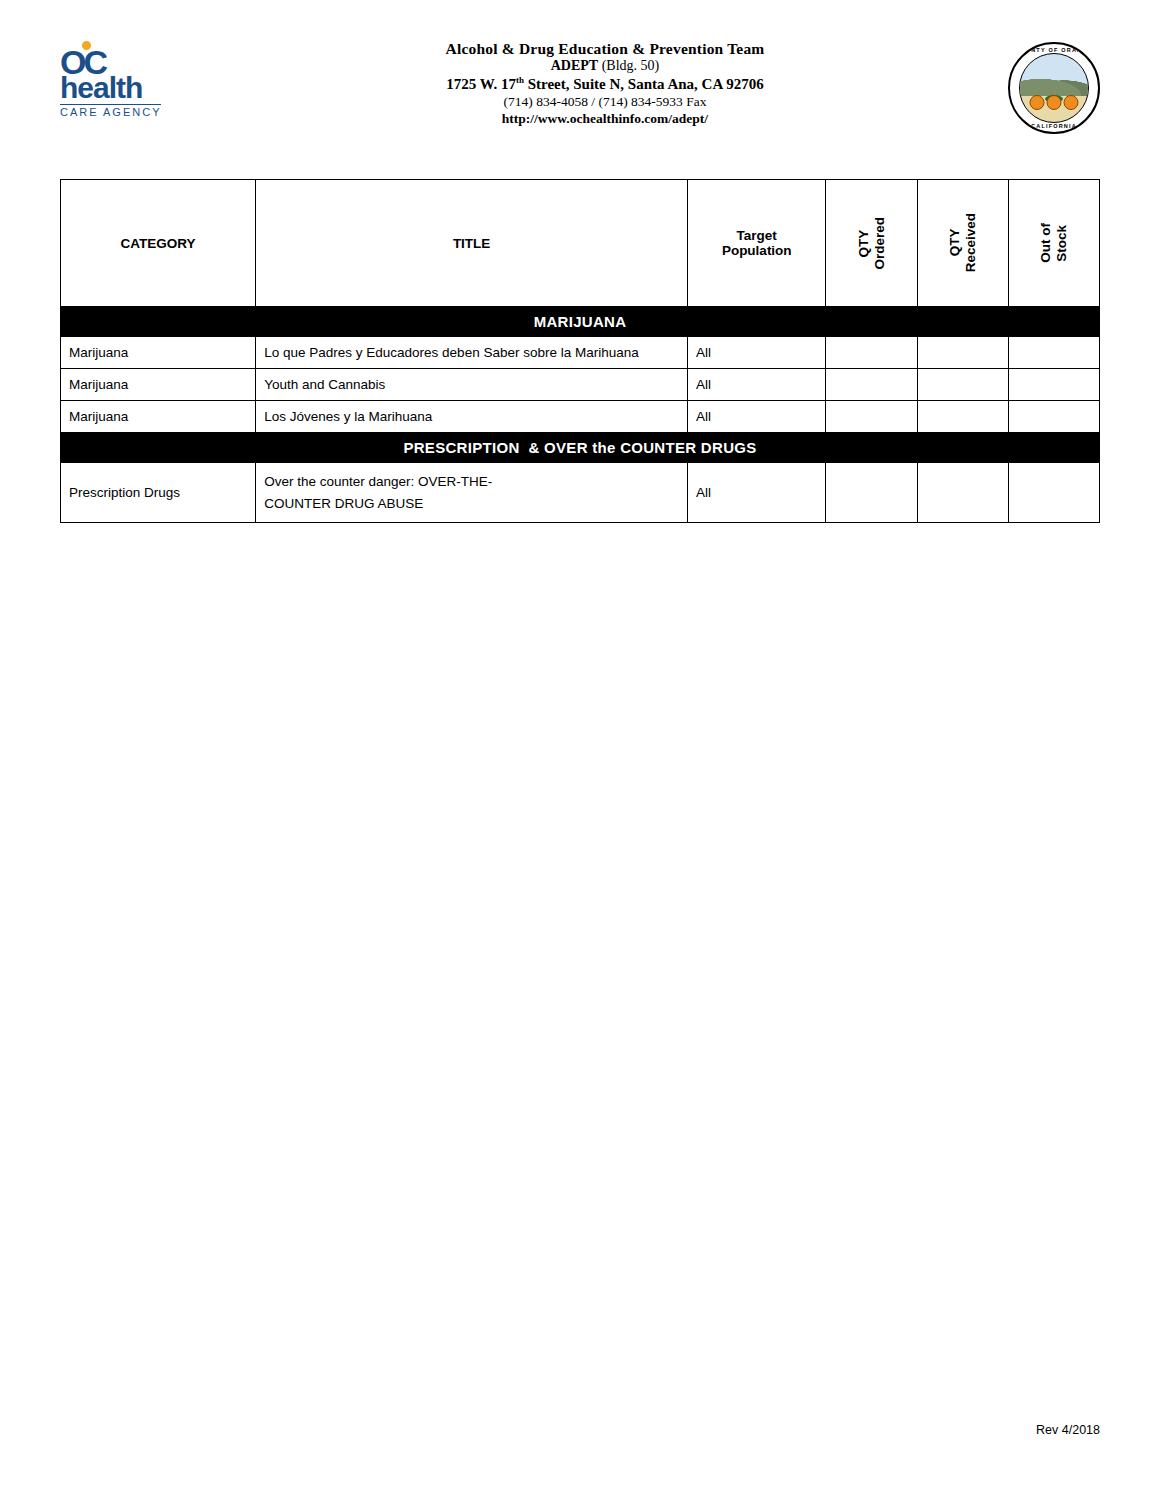OC
health
CARE AGENCY
Alcohol & Drug Education & Prevention Team
ADEPT (Bldg. 50)
1725 W. 17th Street, Suite N, Santa Ana, CA 92706
(714) 834-4058 / (714) 834-5933 Fax
http://www.ochealthinfo.com/adept/
COUNTY OF ORANGE
CALIFORNIA
| CATEGORY | TITLE | Target Population | QTY Ordered | QTY Received | Out of Stock |
| --- | --- | --- | --- | --- | --- |
| MARIJUANA |
| Marijuana | Lo que Padres y Educadores deben Saber sobre la Marihuana | All | | | |
| Marijuana | Youth and Cannabis | All | | | |
| Marijuana | Los Jóvenes y la Marihuana | All | | | |
| PRESCRIPTION & OVER the COUNTER DRUGS |
| Prescription Drugs | Over the counter danger: OVER-THE- COUNTER DRUG ABUSE | All | | | |
Rev 4/2018